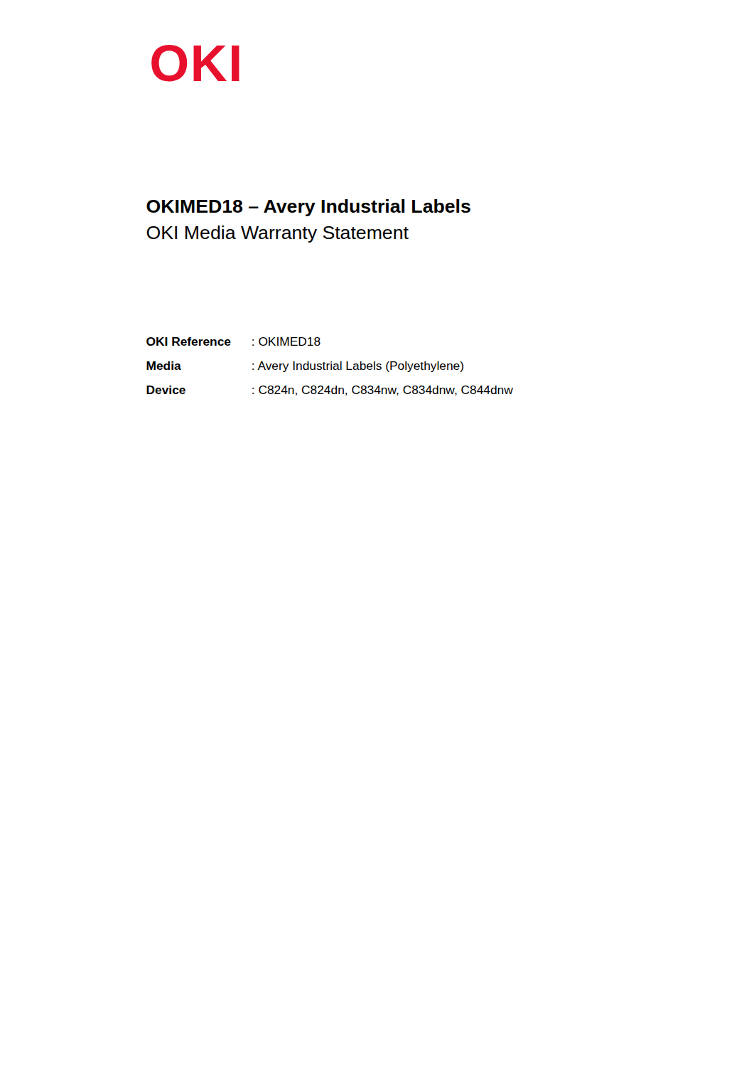OKI
OKIMED18 – Avery Industrial Labels
OKI Media Warranty Statement
| OKI Reference | : OKIMED18 |
| Media | : Avery Industrial Labels (Polyethylene) |
| Device | : C824n, C824dn, C834nw, C834dnw, C844dnw |